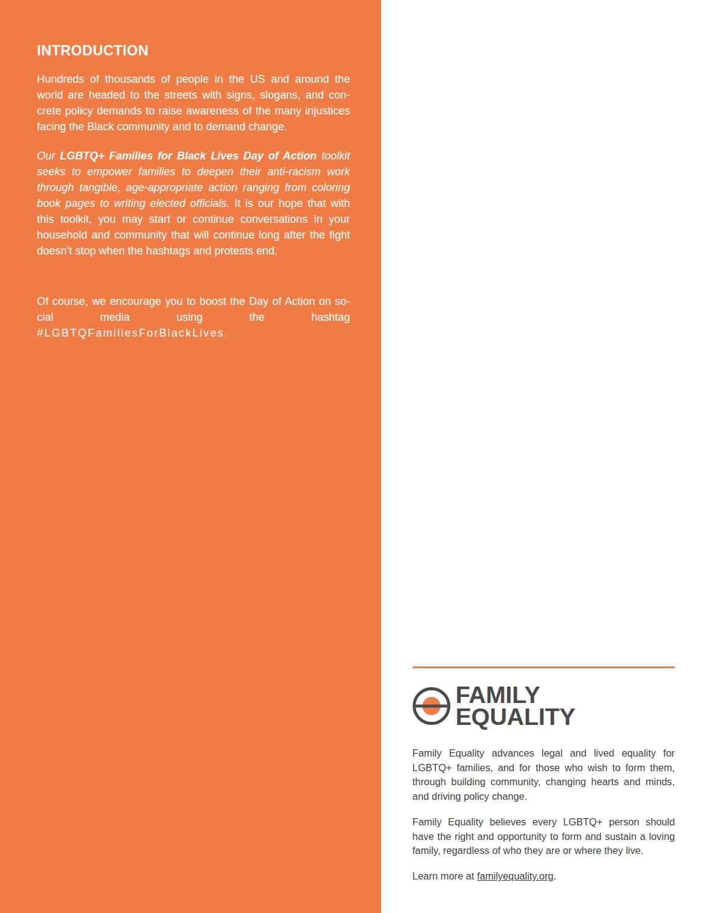Introduction
Hundreds of thousands of people in the US and around the world are headed to the streets with signs, slogans, and concrete policy demands to raise awareness of the many injustices facing the Black community and to demand change.
Our LGBTQ+ Families for Black Lives Day of Action toolkit seeks to empower families to deepen their anti-racism work through tangible, age-appropriate action ranging from coloring book pages to writing elected officials. It is our hope that with this toolkit, you may start or continue conversations in your household and community that will continue long after the fight doesn’t stop when the hashtags and protests end.
Of course, we encourage you to boost the Day of Action on social media using the hashtag #LGBTQFamiliesForBlackLives.
FAMILY EQUALITY
Family Equality advances legal and lived equality for LGBTQ+ families, and for those who wish to form them, through building community, changing hearts and minds, and driving policy change.
Family Equality believes every LGBTQ+ person should have the right and opportunity to form and sustain a loving family, regardless of who they are or where they live.
Learn more at familyequality.org.